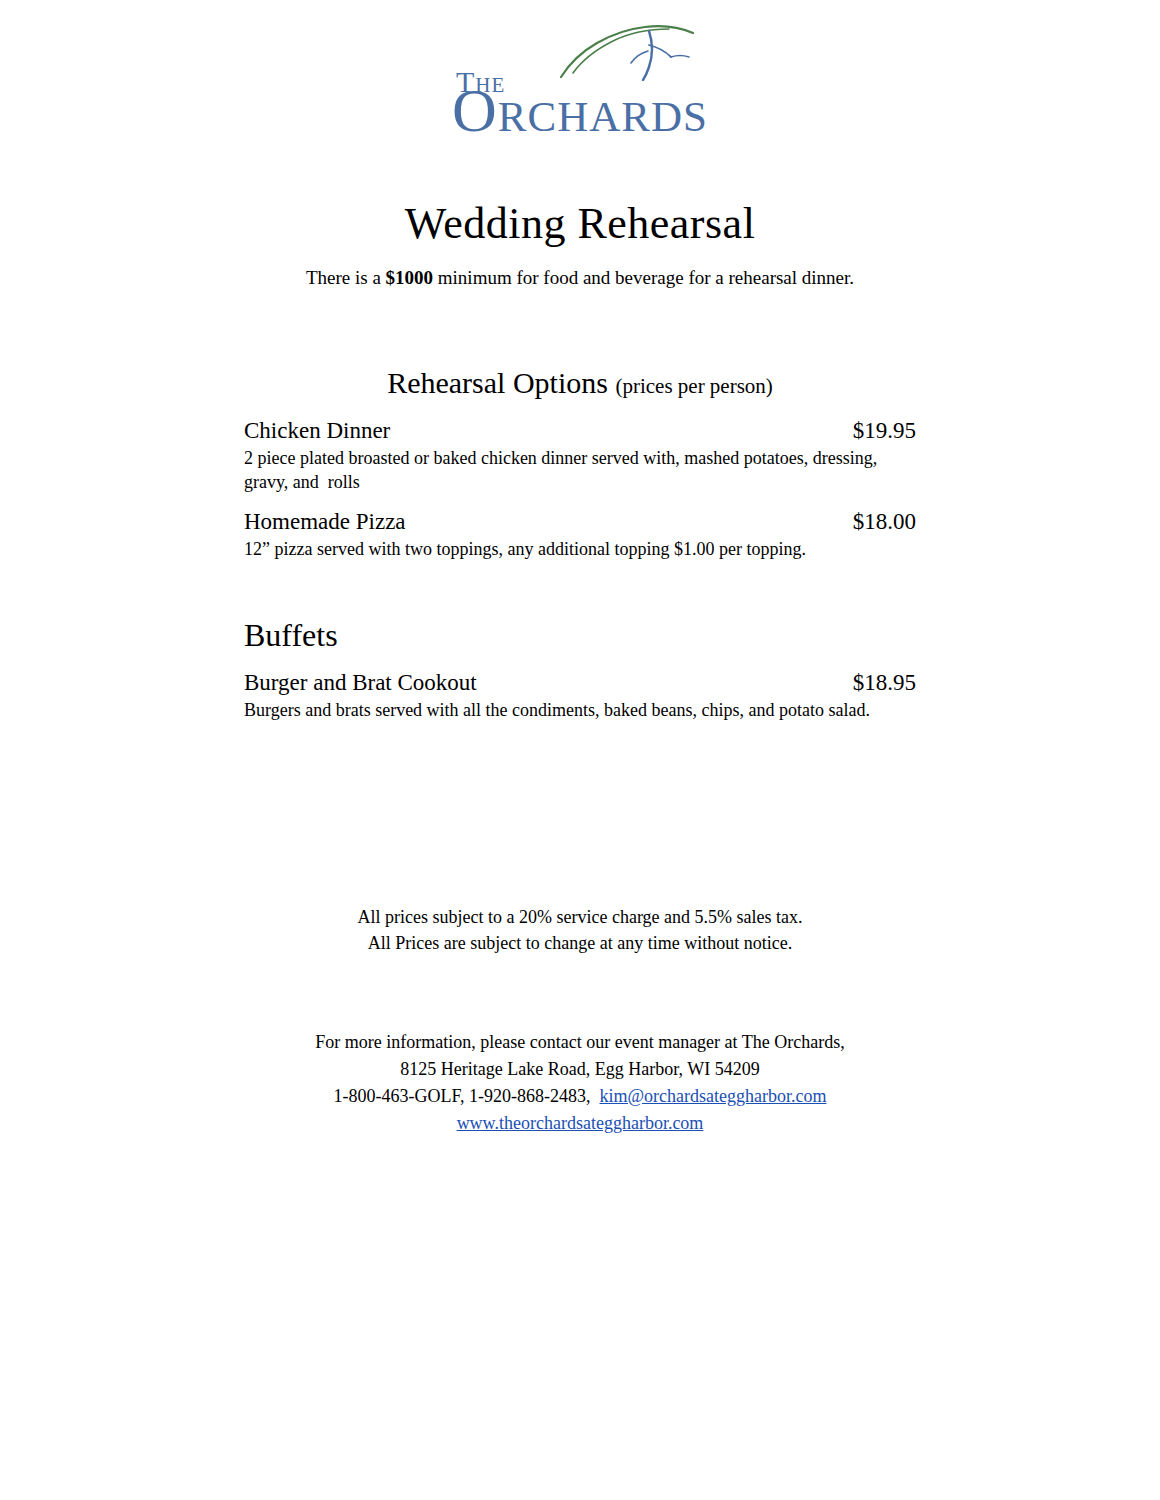The Orchards
Wedding Rehearsal
There is a $1000 minimum for food and beverage for a rehearsal dinner.
Rehearsal Options (prices per person)
Chicken Dinner $19.95
2 piece plated broasted or baked chicken dinner served with, mashed potatoes, dressing, gravy, and rolls
Homemade Pizza $18.00
12” pizza served with two toppings, any additional topping $1.00 per topping.
Buffets
Burger and Brat Cookout $18.95
Burgers and brats served with all the condiments, baked beans, chips, and potato salad.
All prices subject to a 20% service charge and 5.5% sales tax.
All Prices are subject to change at any time without notice.
For more information, please contact our event manager at The Orchards,
8125 Heritage Lake Road, Egg Harbor, WI 54209
1-800-463-GOLF, 1-920-868-2483, kim@orchardsateggharbor.com
www.theorchardsateggharbor.com